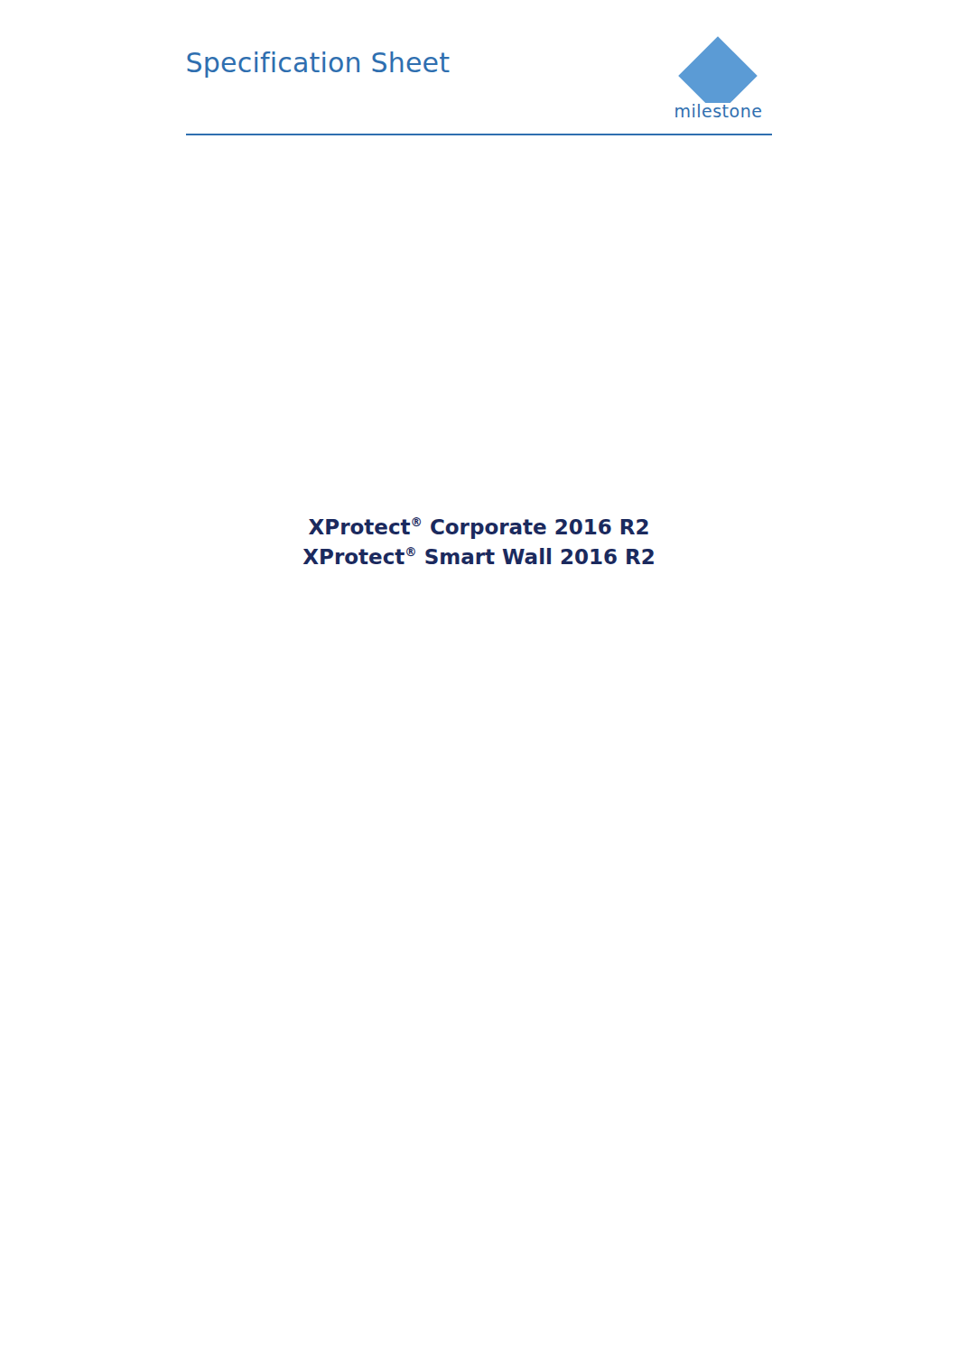Specification Sheet
milestone
XProtect® Corporate 2016 R2
XProtect® Smart Wall 2016 R2